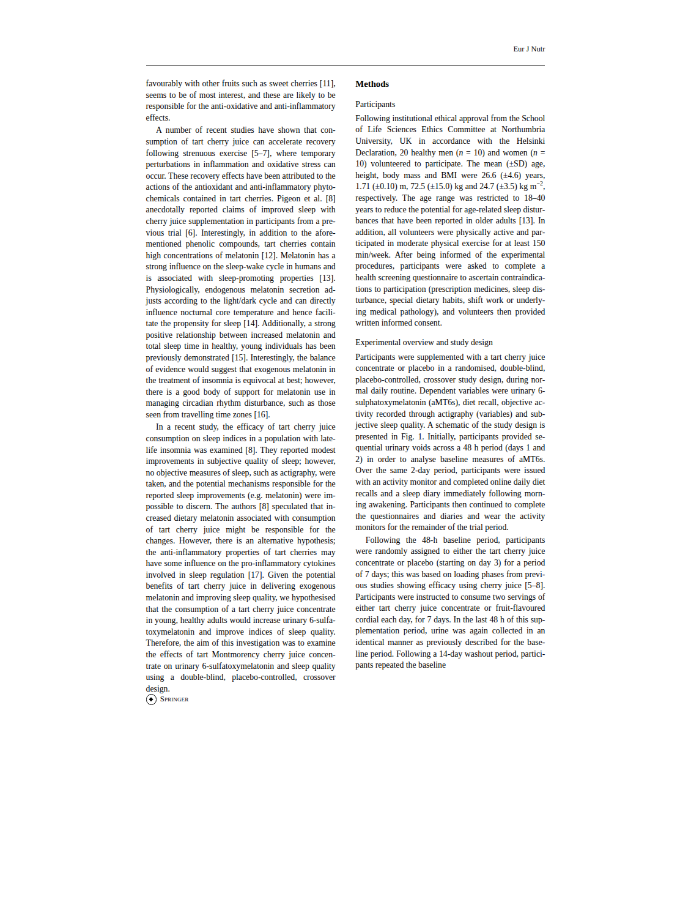Eur J Nutr
favourably with other fruits such as sweet cherries [11], seems to be of most interest, and these are likely to be responsible for the anti-oxidative and anti-inflammatory effects.
A number of recent studies have shown that consumption of tart cherry juice can accelerate recovery following strenuous exercise [5–7], where temporary perturbations in inflammation and oxidative stress can occur. These recovery effects have been attributed to the actions of the antioxidant and anti-inflammatory phytochemicals contained in tart cherries. Pigeon et al. [8] anecdotally reported claims of improved sleep with cherry juice supplementation in participants from a previous trial [6]. Interestingly, in addition to the aforementioned phenolic compounds, tart cherries contain high concentrations of melatonin [12]. Melatonin has a strong influence on the sleep-wake cycle in humans and is associated with sleep-promoting properties [13]. Physiologically, endogenous melatonin secretion adjusts according to the light/dark cycle and can directly influence nocturnal core temperature and hence facilitate the propensity for sleep [14]. Additionally, a strong positive relationship between increased melatonin and total sleep time in healthy, young individuals has been previously demonstrated [15]. Interestingly, the balance of evidence would suggest that exogenous melatonin in the treatment of insomnia is equivocal at best; however, there is a good body of support for melatonin use in managing circadian rhythm disturbance, such as those seen from travelling time zones [16].
In a recent study, the efficacy of tart cherry juice consumption on sleep indices in a population with late-life insomnia was examined [8]. They reported modest improvements in subjective quality of sleep; however, no objective measures of sleep, such as actigraphy, were taken, and the potential mechanisms responsible for the reported sleep improvements (e.g. melatonin) were impossible to discern. The authors [8] speculated that increased dietary melatonin associated with consumption of tart cherry juice might be responsible for the changes. However, there is an alternative hypothesis; the anti-inflammatory properties of tart cherries may have some influence on the pro-inflammatory cytokines involved in sleep regulation [17]. Given the potential benefits of tart cherry juice in delivering exogenous melatonin and improving sleep quality, we hypothesised that the consumption of a tart cherry juice concentrate in young, healthy adults would increase urinary 6-sulfatoxymelatonin and improve indices of sleep quality. Therefore, the aim of this investigation was to examine the effects of tart Montmorency cherry juice concentrate on urinary 6-sulfatoxymelatonin and sleep quality using a double-blind, placebo-controlled, crossover design.
Methods
Participants
Following institutional ethical approval from the School of Life Sciences Ethics Committee at Northumbria University, UK in accordance with the Helsinki Declaration, 20 healthy men (n = 10) and women (n = 10) volunteered to participate. The mean (±SD) age, height, body mass and BMI were 26.6 (±4.6) years, 1.71 (±0.10) m, 72.5 (±15.0) kg and 24.7 (±3.5) kg m−2, respectively. The age range was restricted to 18–40 years to reduce the potential for age-related sleep disturbances that have been reported in older adults [13]. In addition, all volunteers were physically active and participated in moderate physical exercise for at least 150 min/week. After being informed of the experimental procedures, participants were asked to complete a health screening questionnaire to ascertain contraindications to participation (prescription medicines, sleep disturbance, special dietary habits, shift work or underlying medical pathology), and volunteers then provided written informed consent.
Experimental overview and study design
Participants were supplemented with a tart cherry juice concentrate or placebo in a randomised, double-blind, placebo-controlled, crossover study design, during normal daily routine. Dependent variables were urinary 6-sulphatoxymelatonin (aMT6s), diet recall, objective activity recorded through actigraphy (variables) and subjective sleep quality. A schematic of the study design is presented in Fig. 1. Initially, participants provided sequential urinary voids across a 48 h period (days 1 and 2) in order to analyse baseline measures of aMT6s. Over the same 2-day period, participants were issued with an activity monitor and completed online daily diet recalls and a sleep diary immediately following morning awakening. Participants then continued to complete the questionnaires and diaries and wear the activity monitors for the remainder of the trial period.
Following the 48-h baseline period, participants were randomly assigned to either the tart cherry juice concentrate or placebo (starting on day 3) for a period of 7 days; this was based on loading phases from previous studies showing efficacy using cherry juice [5–8]. Participants were instructed to consume two servings of either tart cherry juice concentrate or fruit-flavoured cordial each day, for 7 days. In the last 48 h of this supplementation period, urine was again collected in an identical manner as previously described for the baseline period. Following a 14-day washout period, participants repeated the baseline
Springer